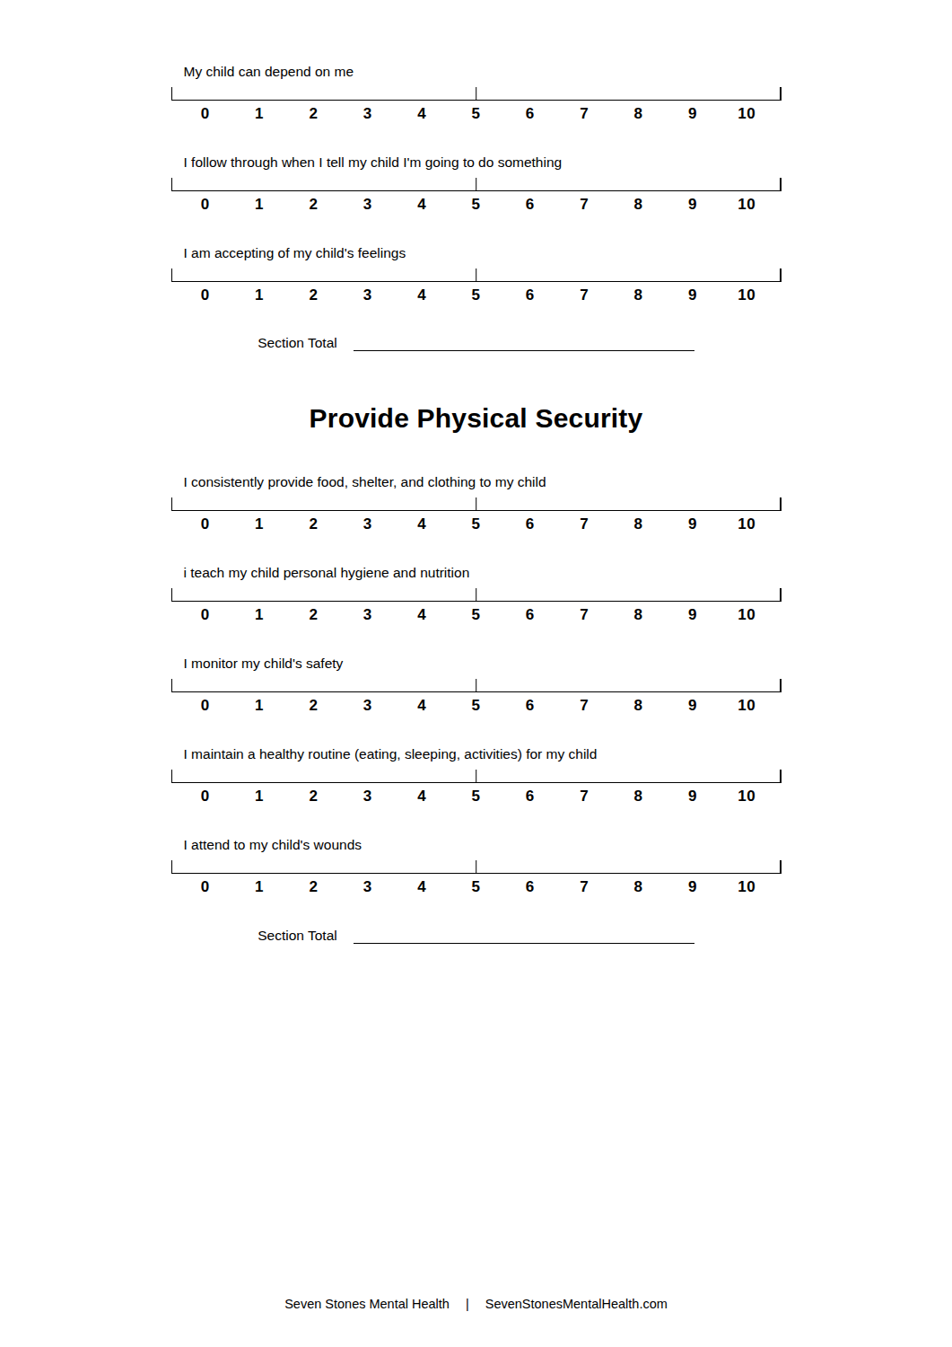My child can depend on me
012345678910
I follow through when I tell my child I'm going to do something
012345678910
I am accepting of my child's feelings
012345678910
Section Total
Provide Physical Security
I consistently provide food, shelter, and clothing to my child
012345678910
i teach my child personal hygiene and nutrition
012345678910
I monitor my child's safety
012345678910
I maintain a healthy routine (eating, sleeping, activities) for my child
012345678910
I attend to my child's wounds
012345678910
Section Total
Seven Stones Mental Health|SevenStonesMentalHealth.com